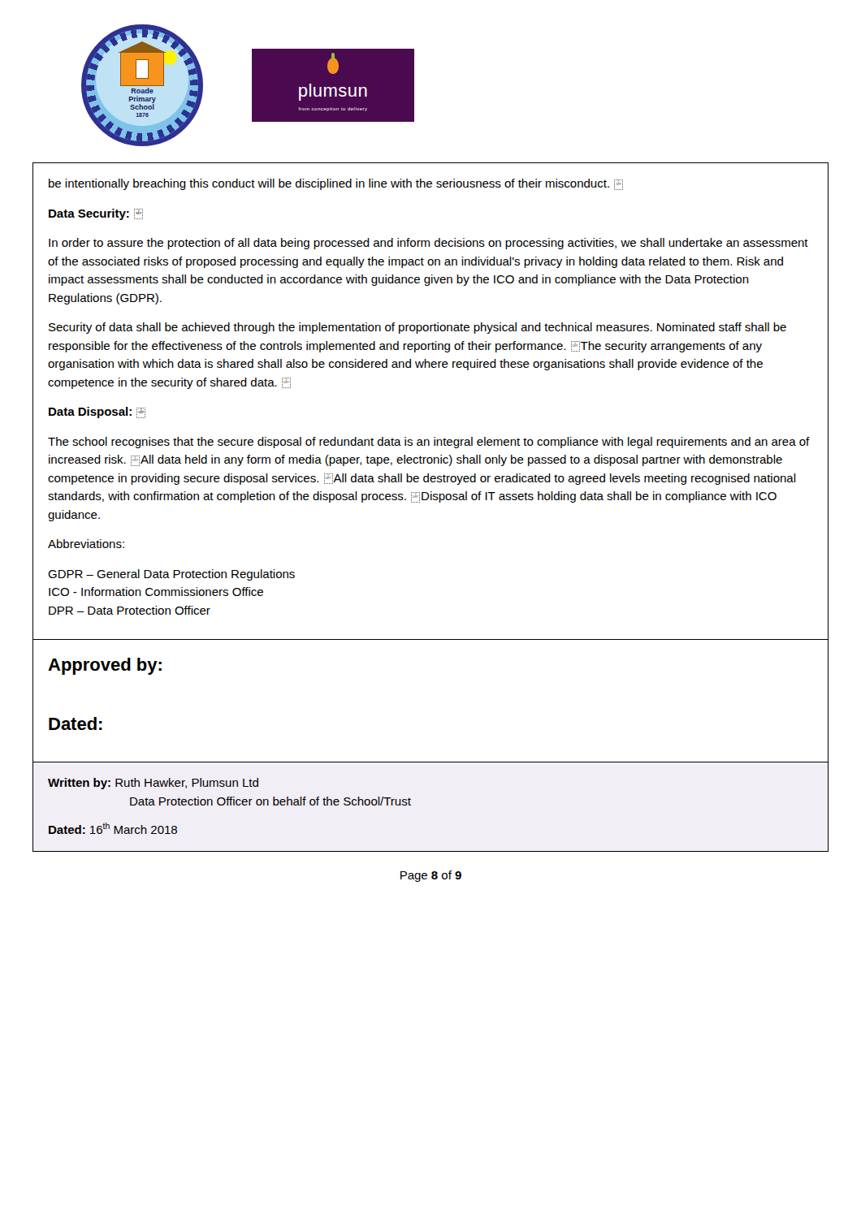Roade
Primary
School
1876
plumsun
from conception to delivery
be intentionally breaching this conduct will be disciplined in line with the seriousness of their misconduct.
Data Security:
In order to assure the protection of all data being processed and inform decisions on processing activities, we shall undertake an assessment of the associated risks of proposed processing and equally the impact on an individual's privacy in holding data related to them. Risk and impact assessments shall be conducted in accordance with guidance given by the ICO and in compliance with the Data Protection Regulations (GDPR).
Security of data shall be achieved through the implementation of proportionate physical and technical measures. Nominated staff shall be responsible for the effectiveness of the controls implemented and reporting of their performance. The security arrangements of any organisation with which data is shared shall also be considered and where required these organisations shall provide evidence of the competence in the security of shared data.
Data Disposal:
The school recognises that the secure disposal of redundant data is an integral element to compliance with legal requirements and an area of increased risk. All data held in any form of media (paper, tape, electronic) shall only be passed to a disposal partner with demonstrable competence in providing secure disposal services. All data shall be destroyed or eradicated to agreed levels meeting recognised national standards, with confirmation at completion of the disposal process. Disposal of IT assets holding data shall be in compliance with ICO guidance.
Abbreviations:
GDPR – General Data Protection Regulations
ICO - Information Commissioners Office
DPR – Data Protection Officer
Approved by:
Dated:
Written by: Ruth Hawker, Plumsun Ltd
Data Protection Officer on behalf of the School/Trust
Dated: 16th March 2018
Page 8 of 9